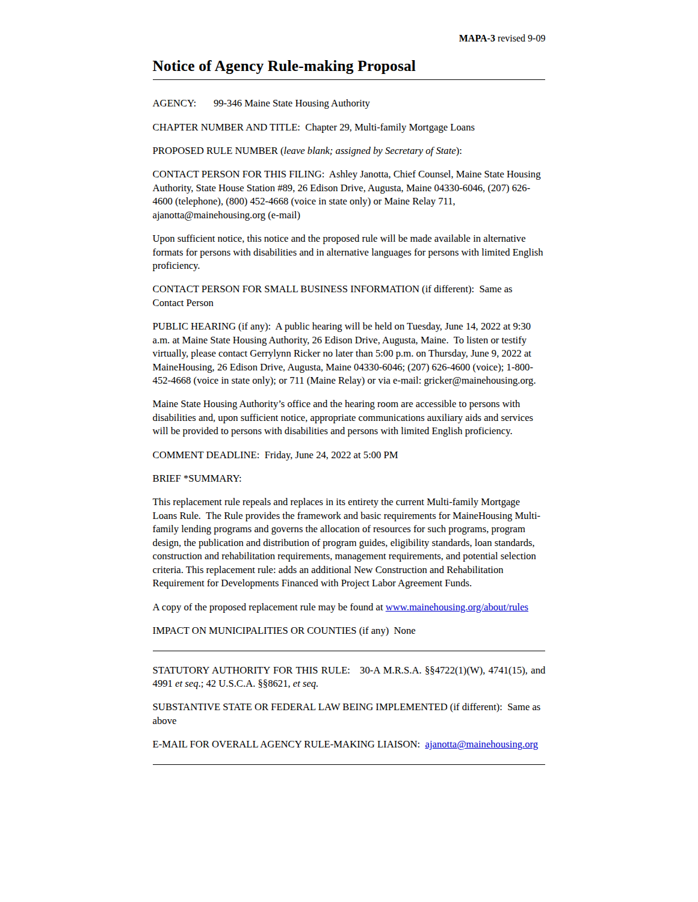MAPA-3 revised 9-09
Notice of Agency Rule-making Proposal
AGENCY: 99-346 Maine State Housing Authority
CHAPTER NUMBER AND TITLE: Chapter 29, Multi-family Mortgage Loans
PROPOSED RULE NUMBER (leave blank; assigned by Secretary of State):
CONTACT PERSON FOR THIS FILING: Ashley Janotta, Chief Counsel, Maine State Housing Authority, State House Station #89, 26 Edison Drive, Augusta, Maine 04330-6046, (207) 626-4600 (telephone), (800) 452-4668 (voice in state only) or Maine Relay 711, ajanotta@mainehousing.org (e-mail)
Upon sufficient notice, this notice and the proposed rule will be made available in alternative formats for persons with disabilities and in alternative languages for persons with limited English proficiency.
CONTACT PERSON FOR SMALL BUSINESS INFORMATION (if different): Same as Contact Person
PUBLIC HEARING (if any): A public hearing will be held on Tuesday, June 14, 2022 at 9:30 a.m. at Maine State Housing Authority, 26 Edison Drive, Augusta, Maine. To listen or testify virtually, please contact Gerrylynn Ricker no later than 5:00 p.m. on Thursday, June 9, 2022 at MaineHousing, 26 Edison Drive, Augusta, Maine 04330-6046; (207) 626-4600 (voice); 1-800-452-4668 (voice in state only); or 711 (Maine Relay) or via e-mail: gricker@mainehousing.org.
Maine State Housing Authority’s office and the hearing room are accessible to persons with disabilities and, upon sufficient notice, appropriate communications auxiliary aids and services will be provided to persons with disabilities and persons with limited English proficiency.
COMMENT DEADLINE: Friday, June 24, 2022 at 5:00 PM
BRIEF *SUMMARY:
This replacement rule repeals and replaces in its entirety the current Multi-family Mortgage Loans Rule. The Rule provides the framework and basic requirements for MaineHousing Multi-family lending programs and governs the allocation of resources for such programs, program design, the publication and distribution of program guides, eligibility standards, loan standards, construction and rehabilitation requirements, management requirements, and potential selection criteria. This replacement rule: adds an additional New Construction and Rehabilitation Requirement for Developments Financed with Project Labor Agreement Funds.
A copy of the proposed replacement rule may be found at www.mainehousing.org/about/rules
IMPACT ON MUNICIPALITIES OR COUNTIES (if any) None
STATUTORY AUTHORITY FOR THIS RULE: 30-A M.R.S.A. §§4722(1)(W), 4741(15), and 4991 et seq.; 42 U.S.C.A. §§8621, et seq.
SUBSTANTIVE STATE OR FEDERAL LAW BEING IMPLEMENTED (if different): Same as above
E-MAIL FOR OVERALL AGENCY RULE-MAKING LIAISON: ajanotta@mainehousing.org